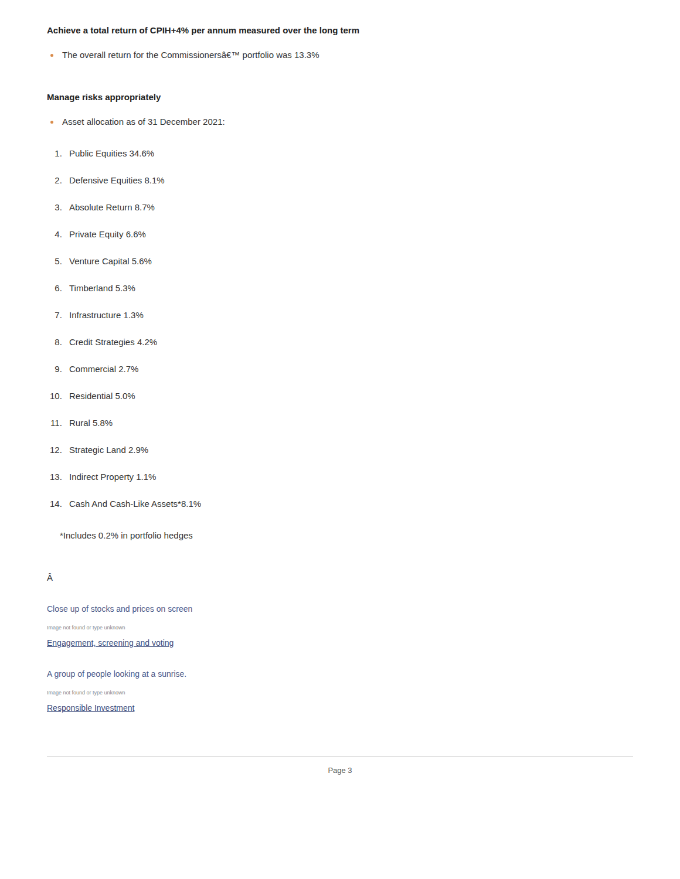Achieve a total return of CPIH+4% per annum measured over the long term
The overall return for the Commissionersâ€™ portfolio was 13.3%
Manage risks appropriately
Asset allocation as of 31 December 2021:
Public Equities 34.6%
Defensive Equities 8.1%
Absolute Return 8.7%
Private Equity 6.6%
Venture Capital 5.6%
Timberland 5.3%
Infrastructure 1.3%
Credit Strategies 4.2%
Commercial 2.7%
Residential 5.0%
Rural 5.8%
Strategic Land 2.9%
Indirect Property 1.1%
Cash And Cash-Like Assets*8.1%
*Includes 0.2% in portfolio hedges
Â
Close up of stocks and prices on screen
Image not found or type unknown
Engagement, screening and voting
A group of people looking at a sunrise.
Image not found or type unknown
Responsible Investment
Page 3